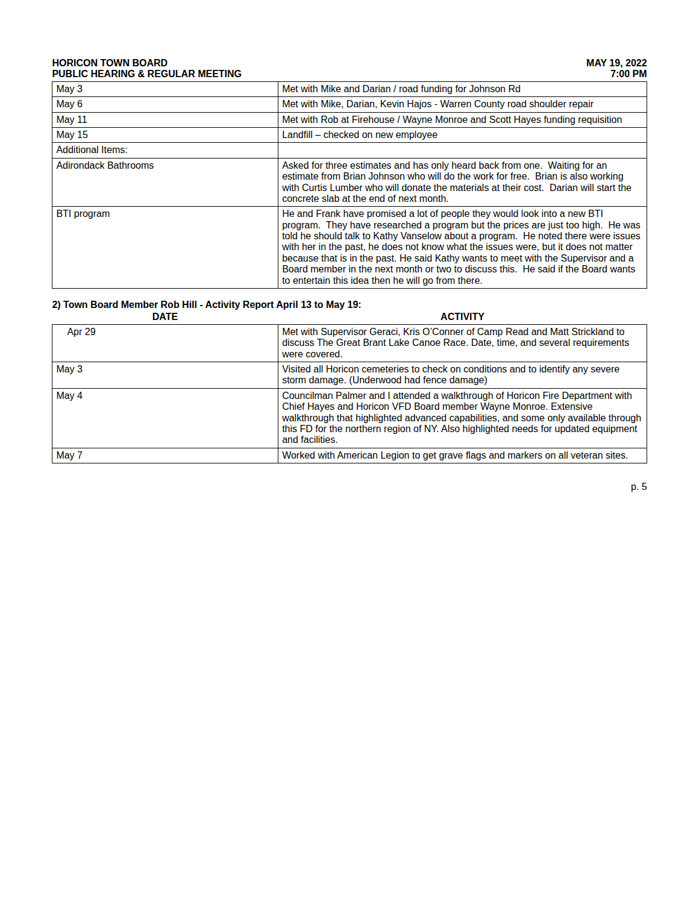HORICON TOWN BOARD MAY 19, 2022
PUBLIC HEARING & REGULAR MEETING 7:00 PM
| May 3 | Met with Mike and Darian / road funding for Johnson Rd |
| May 6 | Met with Mike, Darian, Kevin Hajos - Warren County road shoulder repair |
| May 11 | Met with Rob at Firehouse / Wayne Monroe and Scott Hayes funding requisition |
| May 15 | Landfill – checked on new employee |
| Additional Items: | |
| Adirondack Bathrooms | Asked for three estimates and has only heard back from one. Waiting for an estimate from Brian Johnson who will do the work for free. Brian is also working with Curtis Lumber who will donate the materials at their cost. Darian will start the concrete slab at the end of next month. |
| BTI program | He and Frank have promised a lot of people they would look into a new BTI program. They have researched a program but the prices are just too high. He was told he should talk to Kathy Vanselow about a program. He noted there were issues with her in the past, he does not know what the issues were, but it does not matter because that is in the past. He said Kathy wants to meet with the Supervisor and a Board member in the next month or two to discuss this. He said if the Board wants to entertain this idea then he will go from there. |
2) Town Board Member Rob Hill - Activity Report April 13 to May 19:
DATE ACTIVITY
| Apr 29 | Met with Supervisor Geraci, Kris O’Conner of Camp Read and Matt Strickland to discuss The Great Brant Lake Canoe Race. Date, time, and several requirements were covered. |
| May 3 | Visited all Horicon cemeteries to check on conditions and to identify any severe storm damage. (Underwood had fence damage) |
| May 4 | Councilman Palmer and I attended a walkthrough of Horicon Fire Department with Chief Hayes and Horicon VFD Board member Wayne Monroe. Extensive walkthrough that highlighted advanced capabilities, and some only available through this FD for the northern region of NY. Also highlighted needs for updated equipment and facilities. |
| May 7 | Worked with American Legion to get grave flags and markers on all veteran sites. |
p. 5